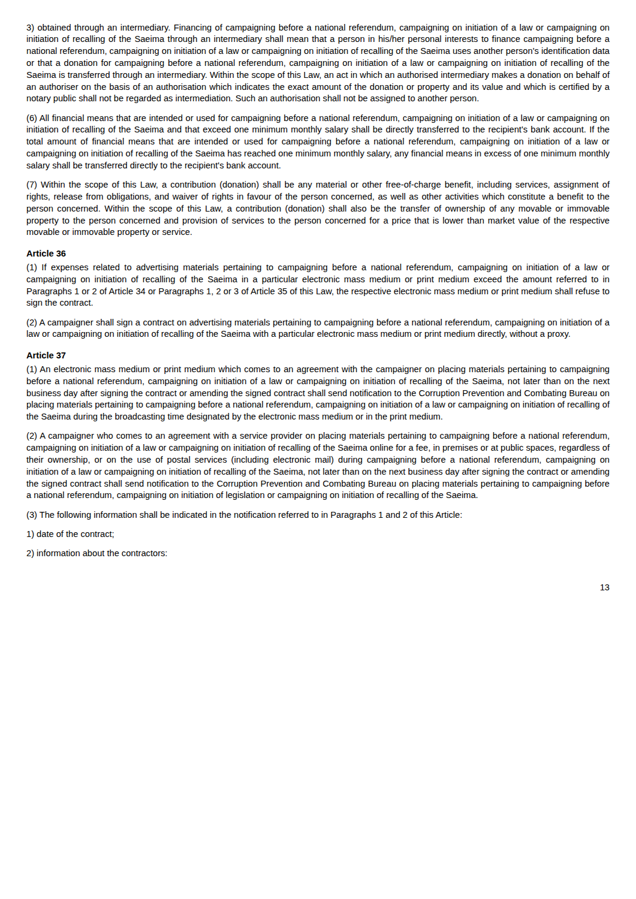3) obtained through an intermediary. Financing of campaigning before a national referendum, campaigning on initiation of a law or campaigning on initiation of recalling of the Saeima through an intermediary shall mean that a person in his/her personal interests to finance campaigning before a national referendum, campaigning on initiation of a law or campaigning on initiation of recalling of the Saeima uses another person's identification data or that a donation for campaigning before a national referendum, campaigning on initiation of a law or campaigning on initiation of recalling of the Saeima is transferred through an intermediary. Within the scope of this Law, an act in which an authorised intermediary makes a donation on behalf of an authoriser on the basis of an authorisation which indicates the exact amount of the donation or property and its value and which is certified by a notary public shall not be regarded as intermediation. Such an authorisation shall not be assigned to another person.
(6) All financial means that are intended or used for campaigning before a national referendum, campaigning on initiation of a law or campaigning on initiation of recalling of the Saeima and that exceed one minimum monthly salary shall be directly transferred to the recipient's bank account. If the total amount of financial means that are intended or used for campaigning before a national referendum, campaigning on initiation of a law or campaigning on initiation of recalling of the Saeima has reached one minimum monthly salary, any financial means in excess of one minimum monthly salary shall be transferred directly to the recipient's bank account.
(7) Within the scope of this Law, a contribution (donation) shall be any material or other free-of-charge benefit, including services, assignment of rights, release from obligations, and waiver of rights in favour of the person concerned, as well as other activities which constitute a benefit to the person concerned. Within the scope of this Law, a contribution (donation) shall also be the transfer of ownership of any movable or immovable property to the person concerned and provision of services to the person concerned for a price that is lower than market value of the respective movable or immovable property or service.
Article 36
(1) If expenses related to advertising materials pertaining to campaigning before a national referendum, campaigning on initiation of a law or campaigning on initiation of recalling of the Saeima in a particular electronic mass medium or print medium exceed the amount referred to in Paragraphs 1 or 2 of Article 34 or Paragraphs 1, 2 or 3 of Article 35 of this Law, the respective electronic mass medium or print medium shall refuse to sign the contract.
(2) A campaigner shall sign a contract on advertising materials pertaining to campaigning before a national referendum, campaigning on initiation of a law or campaigning on initiation of recalling of the Saeima with a particular electronic mass medium or print medium directly, without a proxy.
Article 37
(1) An electronic mass medium or print medium which comes to an agreement with the campaigner on placing materials pertaining to campaigning before a national referendum, campaigning on initiation of a law or campaigning on initiation of recalling of the Saeima, not later than on the next business day after signing the contract or amending the signed contract shall send notification to the Corruption Prevention and Combating Bureau on placing materials pertaining to campaigning before a national referendum, campaigning on initiation of a law or campaigning on initiation of recalling of the Saeima during the broadcasting time designated by the electronic mass medium or in the print medium.
(2) A campaigner who comes to an agreement with a service provider on placing materials pertaining to campaigning before a national referendum, campaigning on initiation of a law or campaigning on initiation of recalling of the Saeima online for a fee, in premises or at public spaces, regardless of their ownership, or on the use of postal services (including electronic mail) during campaigning before a national referendum, campaigning on initiation of a law or campaigning on initiation of recalling of the Saeima, not later than on the next business day after signing the contract or amending the signed contract shall send notification to the Corruption Prevention and Combating Bureau on placing materials pertaining to campaigning before a national referendum, campaigning on initiation of legislation or campaigning on initiation of recalling of the Saeima.
(3) The following information shall be indicated in the notification referred to in Paragraphs 1 and 2 of this Article:
1) date of the contract;
2) information about the contractors:
13